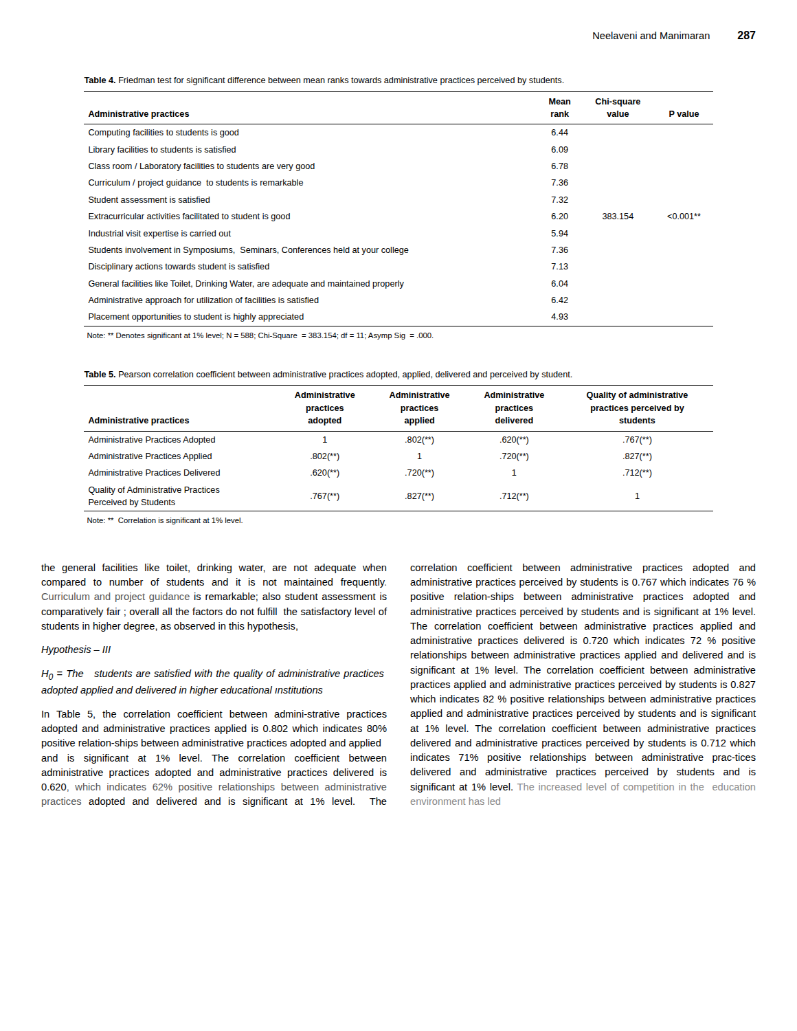Neelaveni and Manimaran 287
Table 4. Friedman test for significant difference between mean ranks towards administrative practices perceived by students.
| Administrative practices | Mean rank | Chi-square value | P value |
| --- | --- | --- | --- |
| Computing facilities to students is good | 6.44 | 383.154 | <0.001** |
| Library facilities to students is satisfied | 6.09 |
| Class room / Laboratory facilities to students are very good | 6.78 |
| Curriculum / project guidance to students is remarkable | 7.36 |
| Student assessment is satisfied | 7.32 |
| Extracurricular activities facilitated to student is good | 6.20 |
| Industrial visit expertise is carried out | 5.94 |
| Students involvement in Symposiums, Seminars, Conferences held at your college | 7.36 |
| Disciplinary actions towards student is satisfied | 7.13 |
| General facilities like Toilet, Drinking Water, are adequate and maintained properly | 6.04 |
| Administrative approach for utilization of facilities is satisfied | 6.42 |
| Placement opportunities to student is highly appreciated | 4.93 | | |
Note: ** Denotes significant at 1% level; N = 588; Chi-Square = 383.154; df = 11; Asymp Sig = .000.
Table 5. Pearson correlation coefficient between administrative practices adopted, applied, delivered and perceived by student.
| Administrative practices | Administrative practices adopted | Administrative practices applied | Administrative practices delivered | Quality of administrative practices perceived by students |
| --- | --- | --- | --- | --- |
| Administrative Practices Adopted | 1 | .802(**) | .620(**) | .767(**) |
| Administrative Practices Applied | .802(**) | 1 | .720(**) | .827(**) |
| Administrative Practices Delivered | .620(**) | .720(**) | 1 | .712(**) |
| Quality of Administrative Practices Perceived by Students | .767(**) | .827(**) | .712(**) | 1 |
Note: ** Correlation is significant at 1% level.
the general facilities like toilet, drinking water, are not adequate when compared to number of students and it is not maintained frequently. Curriculum and project guidance is remarkable; also student assessment is comparatively fair ; overall all the factors do not fulfill the satisfactory level of students in higher degree, as observed in this hypothesis,
Hypothesis – III
H0 = The students are satisfied with the quality of administrative practices adopted applied and delivered in higher educational ınstitutions
In Table 5, the correlation coefficient between admini-strative practices adopted and administrative practices applied is 0.802 which indicates 80% positive relation-ships between administrative practices adopted and applied and is significant at 1% level. The correlation coefficient between administrative practices adopted and administrative practices delivered is 0.620, which indicates 62% positive relationships between administrative practices adopted and delivered and is significant at 1% level. The correlation coefficient between administrative practices adopted and administrative practices perceived by students is 0.767 which indicates 76 % positive relation-ships between administrative practices adopted and administrative practices perceived by students and is significant at 1% level. The correlation coefficient between administrative practices applied and administrative practices delivered is 0.720 which indicates 72 % positive relationships between administrative practices applied and delivered and is significant at 1% level. The correlation coefficient between administrative practices applied and administrative practices perceived by students is 0.827 which indicates 82 % positive relationships between administrative practices applied and administrative practices perceived by students and is significant at 1% level. The correlation coefficient between administrative practices delivered and administrative practices perceived by students is 0.712 which indicates 71% positive relationships between administrative prac-tices delivered and administrative practices perceived by students and is significant at 1% level. The increased level of competition in the education environment has led